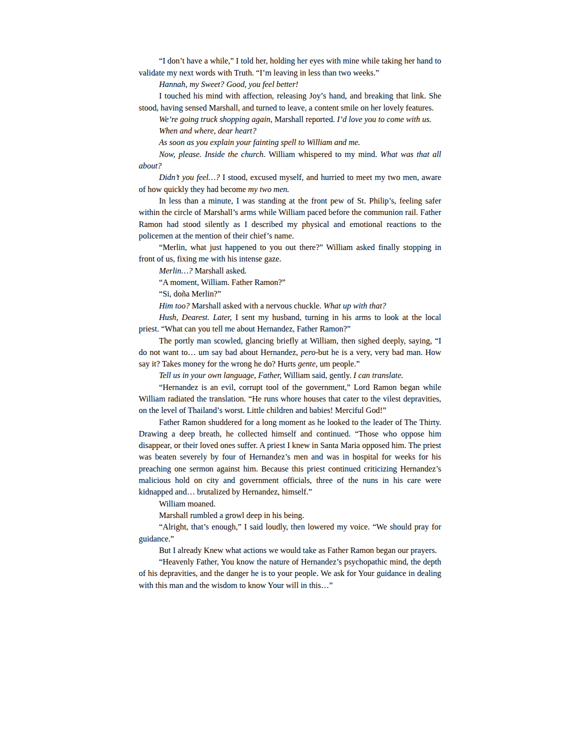“I don’t have a while,” I told her, holding her eyes with mine while taking her hand to validate my next words with Truth. “I’m leaving in less than two weeks.”
Hannah, my Sweet? Good, you feel better!
I touched his mind with affection, releasing Joy’s hand, and breaking that link. She stood, having sensed Marshall, and turned to leave, a content smile on her lovely features.
We’re going truck shopping again, Marshall reported. I’d love you to come with us.
When and where, dear heart?
As soon as you explain your fainting spell to William and me.
Now, please. Inside the church. William whispered to my mind. What was that all about?
Didn’t you feel…? I stood, excused myself, and hurried to meet my two men, aware of how quickly they had become my two men.
In less than a minute, I was standing at the front pew of St. Philip’s, feeling safer within the circle of Marshall’s arms while William paced before the communion rail. Father Ramon had stood silently as I described my physical and emotional reactions to the policemen at the mention of their chief’s name.
“Merlin, what just happened to you out there?” William asked finally stopping in front of us, fixing me with his intense gaze.
Merlin…? Marshall asked.
“A moment, William. Father Ramon?”
“Si, doña Merlin?”
Him too? Marshall asked with a nervous chuckle. What up with that?
Hush, Dearest. Later, I sent my husband, turning in his arms to look at the local priest. “What can you tell me about Hernandez, Father Ramon?”
The portly man scowled, glancing briefly at William, then sighed deeply, saying, “I do not want to… um say bad about Hernandez, pero-but he is a very, very bad man. How say it? Takes money for the wrong he do? Hurts gente, um people.”
Tell us in your own language, Father, William said, gently. I can translate.
“Hernandez is an evil, corrupt tool of the government,” Lord Ramon began while William radiated the translation. “He runs whore houses that cater to the vilest depravities, on the level of Thailand’s worst. Little children and babies! Merciful God!”
Father Ramon shuddered for a long moment as he looked to the leader of The Thirty. Drawing a deep breath, he collected himself and continued. “Those who oppose him disappear, or their loved ones suffer. A priest I knew in Santa Maria opposed him. The priest was beaten severely by four of Hernandez’s men and was in hospital for weeks for his preaching one sermon against him. Because this priest continued criticizing Hernandez’s malicious hold on city and government officials, three of the nuns in his care were kidnapped and… brutalized by Hernandez, himself.”
William moaned.
Marshall rumbled a growl deep in his being.
“Alright, that’s enough,” I said loudly, then lowered my voice. “We should pray for guidance.”
But I already Knew what actions we would take as Father Ramon began our prayers.
“Heavenly Father, You know the nature of Hernandez’s psychopathic mind, the depth of his depravities, and the danger he is to your people. We ask for Your guidance in dealing with this man and the wisdom to know Your will in this…”